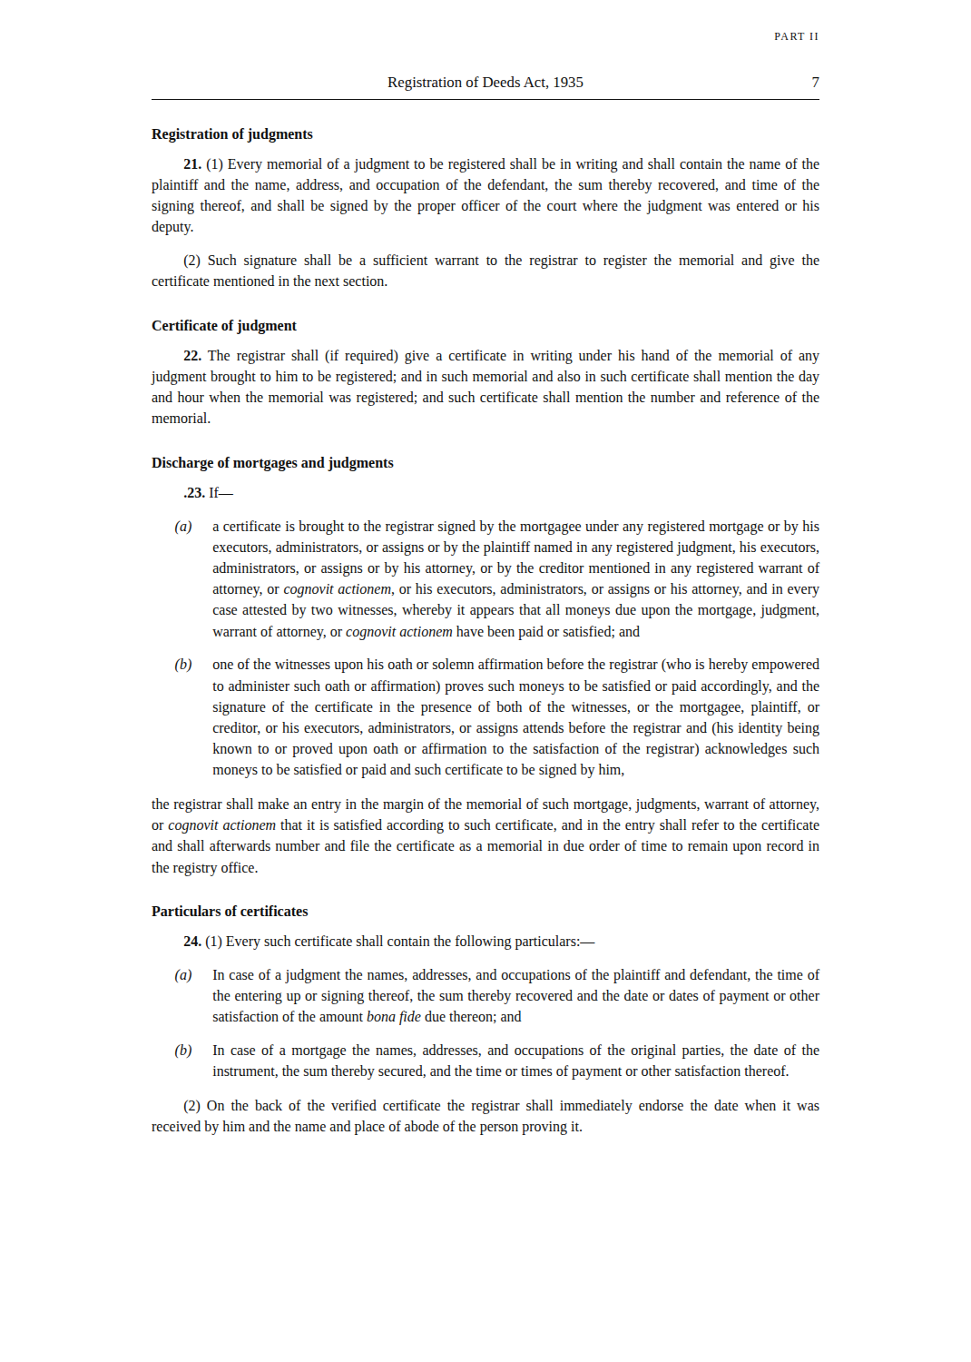PART II
Registration of Deeds Act, 1935 7
Registration of judgments
21. (1) Every memorial of a judgment to be registered shall be in writing and shall contain the name of the plaintiff and the name, address, and occupation of the defendant, the sum thereby recovered, and time of the signing thereof, and shall be signed by the proper officer of the court where the judgment was entered or his deputy.
(2) Such signature shall be a sufficient warrant to the registrar to register the memorial and give the certificate mentioned in the next section.
Certificate of judgment
22. The registrar shall (if required) give a certificate in writing under his hand of the memorial of any judgment brought to him to be registered; and in such memorial and also in such certificate shall mention the day and hour when the memorial was registered; and such certificate shall mention the number and reference of the memorial.
Discharge of mortgages and judgments
.23. If—
(a) a certificate is brought to the registrar signed by the mortgagee under any registered mortgage or by his executors, administrators, or assigns or by the plaintiff named in any registered judgment, his executors, administrators, or assigns or by his attorney, or by the creditor mentioned in any registered warrant of attorney, or cognovit actionem, or his executors, administrators, or assigns or his attorney, and in every case attested by two witnesses, whereby it appears that all moneys due upon the mortgage, judgment, warrant of attorney, or cognovit actionem have been paid or satisfied; and
(b) one of the witnesses upon his oath or solemn affirmation before the registrar (who is hereby empowered to administer such oath or affirmation) proves such moneys to be satisfied or paid accordingly, and the signature of the certificate in the presence of both of the witnesses, or the mortgagee, plaintiff, or creditor, or his executors, administrators, or assigns attends before the registrar and (his identity being known to or proved upon oath or affirmation to the satisfaction of the registrar) acknowledges such moneys to be satisfied or paid and such certificate to be signed by him,
the registrar shall make an entry in the margin of the memorial of such mortgage, judgments, warrant of attorney, or cognovit actionem that it is satisfied according to such certificate, and in the entry shall refer to the certificate and shall afterwards number and file the certificate as a memorial in due order of time to remain upon record in the registry office.
Particulars of certificates
24. (1) Every such certificate shall contain the following particulars:—
(a) In case of a judgment the names, addresses, and occupations of the plaintiff and defendant, the time of the entering up or signing thereof, the sum thereby recovered and the date or dates of payment or other satisfaction of the amount bona fide due thereon; and
(b) In case of a mortgage the names, addresses, and occupations of the original parties, the date of the instrument, the sum thereby secured, and the time or times of payment or other satisfaction thereof.
(2) On the back of the verified certificate the registrar shall immediately endorse the date when it was received by him and the name and place of abode of the person proving it.